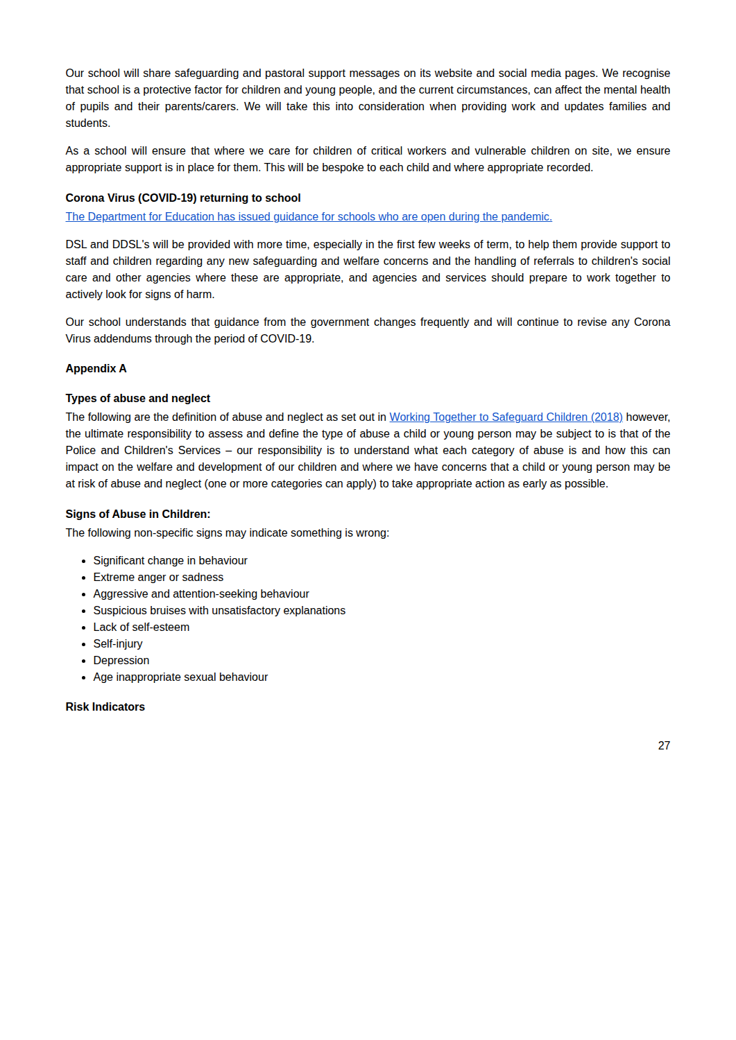Our school will share safeguarding and pastoral support messages on its website and social media pages. We recognise that school is a protective factor for children and young people, and the current circumstances, can affect the mental health of pupils and their parents/carers. We will take this into consideration when providing work and updates families and students.
As a school will ensure that where we care for children of critical workers and vulnerable children on site, we ensure appropriate support is in place for them. This will be bespoke to each child and where appropriate recorded.
Corona Virus (COVID-19) returning to school
The Department for Education has issued guidance for schools who are open during the pandemic.
DSL and DDSL's will be provided with more time, especially in the first few weeks of term, to help them provide support to staff and children regarding any new safeguarding and welfare concerns and the handling of referrals to children's social care and other agencies where these are appropriate, and agencies and services should prepare to work together to actively look for signs of harm.
Our school understands that guidance from the government changes frequently and will continue to revise any Corona Virus addendums through the period of COVID-19.
Appendix A
Types of abuse and neglect
The following are the definition of abuse and neglect as set out in Working Together to Safeguard Children (2018) however, the ultimate responsibility to assess and define the type of abuse a child or young person may be subject to is that of the Police and Children's Services – our responsibility is to understand what each category of abuse is and how this can impact on the welfare and development of our children and where we have concerns that a child or young person may be at risk of abuse and neglect (one or more categories can apply) to take appropriate action as early as possible.
Signs of Abuse in Children:
The following non-specific signs may indicate something is wrong:
Significant change in behaviour
Extreme anger or sadness
Aggressive and attention-seeking behaviour
Suspicious bruises with unsatisfactory explanations
Lack of self-esteem
Self-injury
Depression
Age inappropriate sexual behaviour
Risk Indicators
27